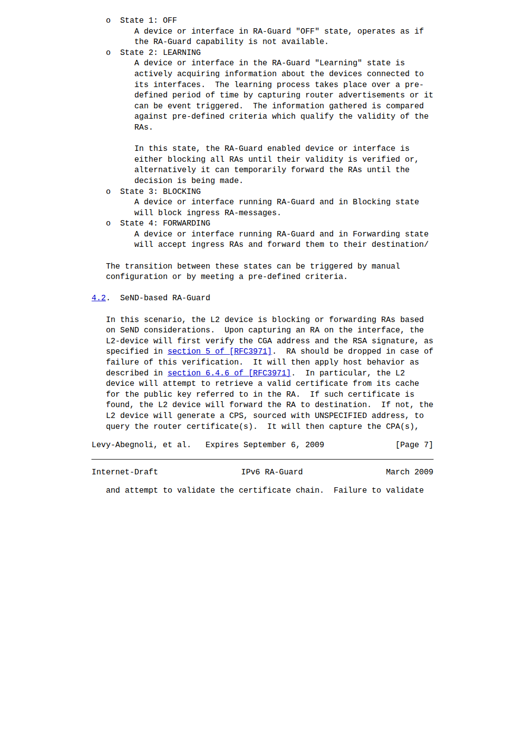o  State 1: OFF
         A device or interface in RA-Guard "OFF" state, operates as if
         the RA-Guard capability is not available.
   o  State 2: LEARNING
         A device or interface in the RA-Guard "Learning" state is
         actively acquiring information about the devices connected to
         its interfaces.  The learning process takes place over a pre-
         defined period of time by capturing router advertisements or it
         can be event triggered.  The information gathered is compared
         against pre-defined criteria which qualify the validity of the
         RAs.

         In this state, the RA-Guard enabled device or interface is
         either blocking all RAs until their validity is verified or,
         alternatively it can temporarily forward the RAs until the
         decision is being made.
   o  State 3: BLOCKING
         A device or interface running RA-Guard and in Blocking state
         will block ingress RA-messages.
   o  State 4: FORWARDING
         A device or interface running RA-Guard and in Forwarding state
         will accept ingress RAs and forward them to their destination/

   The transition between these states can be triggered by manual
   configuration or by meeting a pre-defined criteria.

4.2.  SeND-based RA-Guard

   In this scenario, the L2 device is blocking or forwarding RAs based
   on SeND considerations.  Upon capturing an RA on the interface, the
   L2-device will first verify the CGA address and the RSA signature, as
   specified in section 5 of [RFC3971].  RA should be dropped in case of
   failure of this verification.  It will then apply host behavior as
   described in section 6.4.6 of [RFC3971].  In particular, the L2
   device will attempt to retrieve a valid certificate from its cache
   for the public key referred to in the RA.  If such certificate is
   found, the L2 device will forward the RA to destination.  If not, the
   L2 device will generate a CPS, sourced with UNSPECIFIED address, to
   query the router certificate(s).  It will then capture the CPA(s),
Levy-Abegnoli, et al. Expires September 6, 2009[Page 7]
Internet-Draft IPv6 RA-Guard March 2009
   and attempt to validate the certificate chain.  Failure to validate